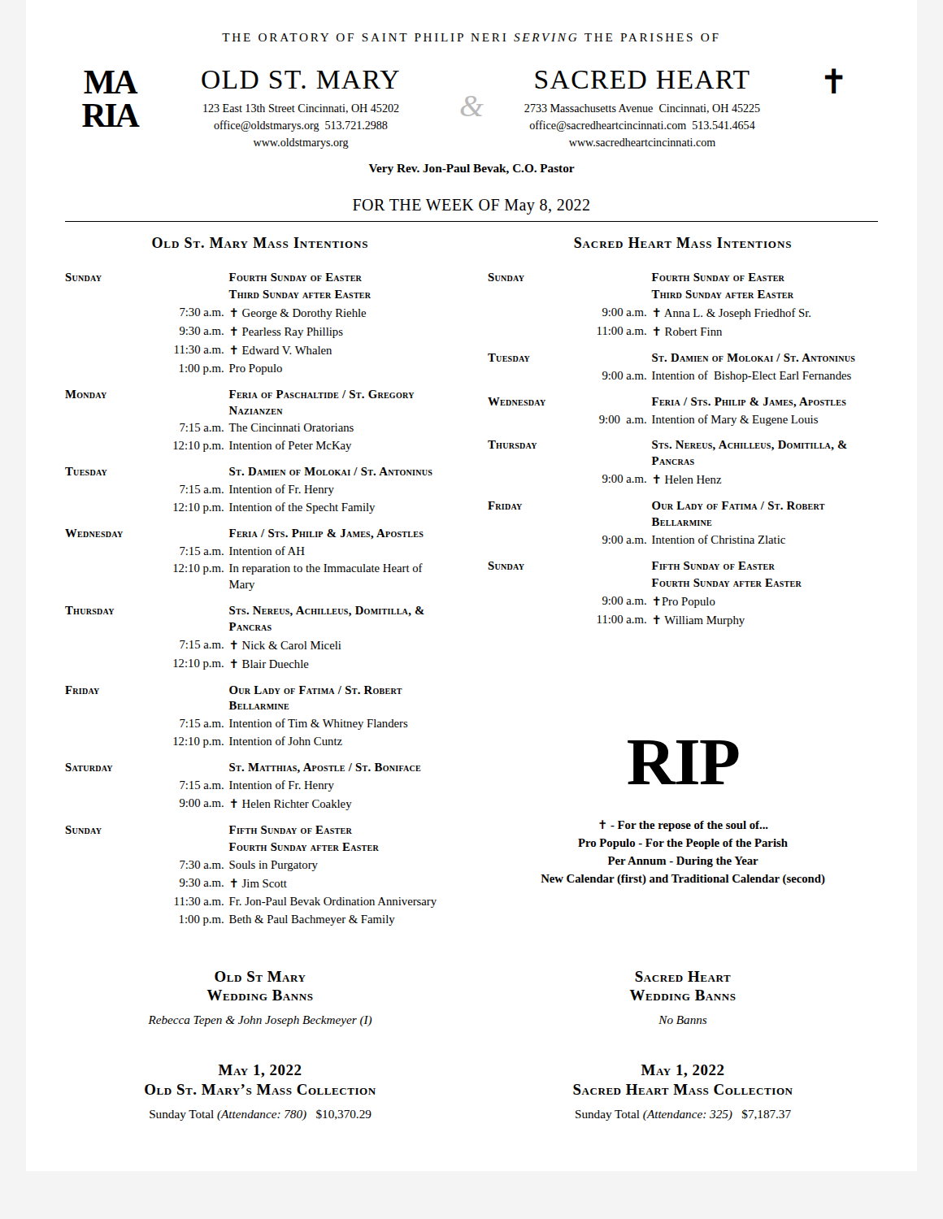The Oratory of Saint Philip Neri Serving the Parishes of
MA
RIA
OLD ST. MARY
123 East 13th Street Cincinnati, OH 45202
office@oldstmarys.org 513.721.2988
www.oldstmarys.org
&
SACRED HEART
2733 Massachusetts Avenue Cincinnati, OH 45225
office@sacredheartcincinnati.com 513.541.4654
www.sacredheartcincinnati.com
✝
Very Rev. Jon-Paul Bevak, C.O. Pastor
FOR THE WEEK OF May 8, 2022
Old St. Mary Mass Intentions
| Sunday | | Fourth Sunday of Easter |
| | | Third Sunday after Easter |
| | 7:30 a.m. | ✝ George & Dorothy Riehle |
| | 9:30 a.m. | ✝ Pearless Ray Phillips |
| | 11:30 a.m. | ✝ Edward V. Whalen |
| | 1:00 p.m. | Pro Populo |
| Monday | | Feria of Paschaltide / St. Gregory Nazianzen |
| | 7:15 a.m. | The Cincinnati Oratorians |
| | 12:10 p.m. | Intention of Peter McKay |
| Tuesday | | St. Damien of Molokai / St. Antoninus |
| | 7:15 a.m. | Intention of Fr. Henry |
| | 12:10 p.m. | Intention of the Specht Family |
| Wednesday | | Feria / Sts. Philip & James, Apostles |
| | 7:15 a.m. | Intention of AH |
| | 12:10 p.m. | In reparation to the Immaculate Heart of Mary |
| Thursday | | Sts. Nereus, Achilleus, Domitilla, & Pancras |
| | 7:15 a.m. | ✝ Nick & Carol Miceli |
| | 12:10 p.m. | ✝ Blair Duechle |
| Friday | | Our Lady of Fatima / St. Robert Bellarmine |
| | 7:15 a.m. | Intention of Tim & Whitney Flanders |
| | 12:10 p.m. | Intention of John Cuntz |
| Saturday | | St. Matthias, Apostle / St. Boniface |
| | 7:15 a.m. | Intention of Fr. Henry |
| | 9:00 a.m. | ✝ Helen Richter Coakley |
| Sunday | | Fifth Sunday of Easter |
| | | Fourth Sunday after Easter |
| | 7:30 a.m. | Souls in Purgatory |
| | 9:30 a.m. | ✝ Jim Scott |
| | 11:30 a.m. | Fr. Jon-Paul Bevak Ordination Anniversary |
| | 1:00 p.m. | Beth & Paul Bachmeyer & Family |
Sacred Heart Mass Intentions
| Sunday | | Fourth Sunday of Easter |
| | | Third Sunday after Easter |
| | 9:00 a.m. | ✝ Anna L. & Joseph Friedhof Sr. |
| | 11:00 a.m. | ✝ Robert Finn |
| Tuesday | | St. Damien of Molokai / St. Antoninus |
| | 9:00 a.m. | Intention of Bishop-Elect Earl Fernandes |
| Wednesday | | Feria / Sts. Philip & James, Apostles |
| | 9:00 a.m. | Intention of Mary & Eugene Louis |
| Thursday | | Sts. Nereus, Achilleus, Domitilla, & Pancras |
| | 9:00 a.m. | ✝ Helen Henz |
| Friday | | Our Lady of Fatima / St. Robert Bellarmine |
| | 9:00 a.m. | Intention of Christina Zlatic |
| Sunday | | Fifth Sunday of Easter |
| | | Fourth Sunday after Easter |
| | 9:00 a.m. | ✝ Pro Populo |
| | 11:00 a.m. | ✝ William Murphy |
RIP
✝ - For the repose of the soul of...
Pro Populo - For the People of the Parish
Per Annum - During the Year
New Calendar (first) and Traditional Calendar (second)
Old St Mary
Wedding Banns
Rebecca Tepen & John Joseph Beckmeyer (I)
Sacred Heart
Wedding Banns
No Banns
May 1, 2022
Old St. Mary’s Mass Collection
Sunday Total (Attendance: 780) $10,370.29
May 1, 2022
Sacred Heart Mass Collection
Sunday Total (Attendance: 325) $7,187.37